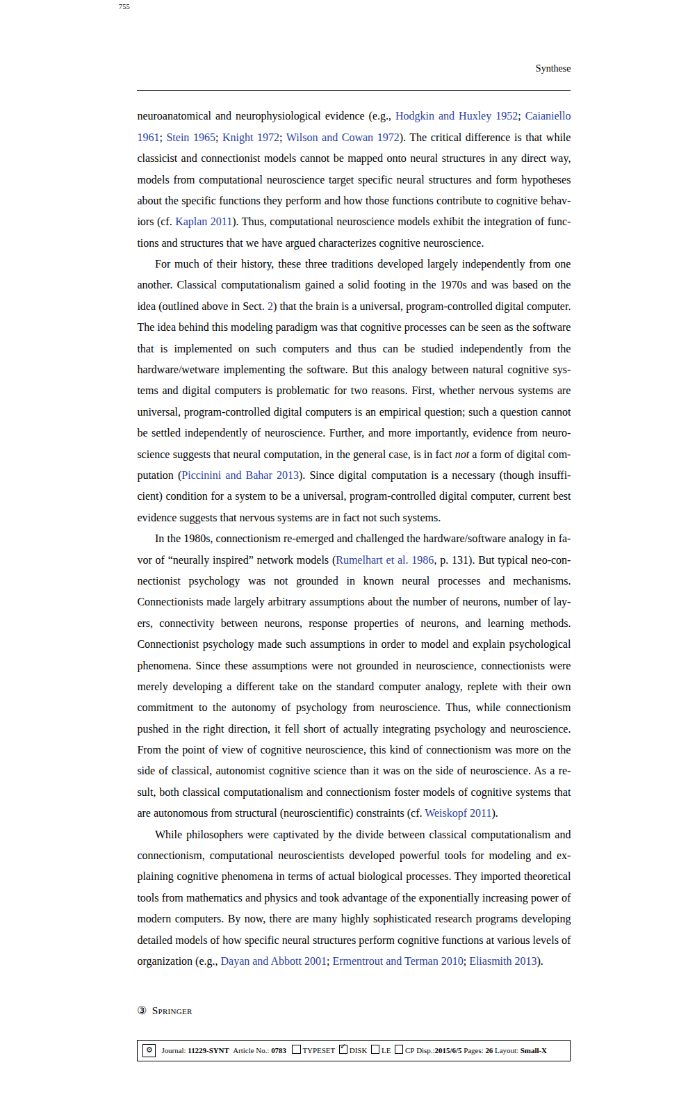Synthese
755 neuroanatomical and neurophysiological evidence (e.g., Hodgkin and Huxley 1952; Caianiello 1961; Stein 1965; Knight 1972; Wilson and Cowan 1972). The critical difference is that while classicist and connectionist models cannot be mapped onto neural structures in any direct way, models from computational neuroscience target specific neural structures and form hypotheses about the specific functions they perform and how those functions contribute to cognitive behaviors (cf. Kaplan 2011). Thus, computational neuroscience models exhibit the integration of functions and structures that we have argued characterizes cognitive neuroscience.
For much of their history, these three traditions developed largely independently from one another. Classical computationalism gained a solid footing in the 1970s and was based on the idea (outlined above in Sect. 2) that the brain is a universal, program-controlled digital computer. The idea behind this modeling paradigm was that cognitive processes can be seen as the software that is implemented on such computers and thus can be studied independently from the hardware/wetware implementing the software. But this analogy between natural cognitive systems and digital computers is problematic for two reasons. First, whether nervous systems are universal, program-controlled digital computers is an empirical question; such a question cannot be settled independently of neuroscience. Further, and more importantly, evidence from neuroscience suggests that neural computation, in the general case, is in fact not a form of digital computation (Piccinini and Bahar 2013). Since digital computation is a necessary (though insufficient) condition for a system to be a universal, program-controlled digital computer, current best evidence suggests that nervous systems are in fact not such systems.
In the 1980s, connectionism re-emerged and challenged the hardware/software analogy in favor of “neurally inspired” network models (Rumelhart et al. 1986, p. 131). But typical neo-connectionist psychology was not grounded in known neural processes and mechanisms. Connectionists made largely arbitrary assumptions about the number of neurons, number of layers, connectivity between neurons, response properties of neurons, and learning methods. Connectionist psychology made such assumptions in order to model and explain psychological phenomena. Since these assumptions were not grounded in neuroscience, connectionists were merely developing a different take on the standard computer analogy, replete with their own commitment to the autonomy of psychology from neuroscience. Thus, while connectionism pushed in the right direction, it fell short of actually integrating psychology and neuroscience. From the point of view of cognitive neuroscience, this kind of connectionism was more on the side of classical, autonomist cognitive science than it was on the side of neuroscience. As a result, both classical computationalism and connectionism foster models of cognitive systems that are autonomous from structural (neuroscientific) constraints (cf. Weiskopf 2011).
While philosophers were captivated by the divide between classical computationalism and connectionism, computational neuroscientists developed powerful tools for modeling and explaining cognitive phenomena in terms of actual biological processes. They imported theoretical tools from mathematics and physics and took advantage of the exponentially increasing power of modern computers. By now, there are many highly sophisticated research programs developing detailed models of how specific neural structures perform cognitive functions at various levels of organization (e.g., Dayan and Abbott 2001; Ermentrout and Terman 2010; Eliasmith 2013).
③ Springer
⚙ Journal: 11229-SYNT Article No.: 0783 TYPESET DISK LE CP Disp.:2015/6/5 Pages: 26 Layout: Small-X